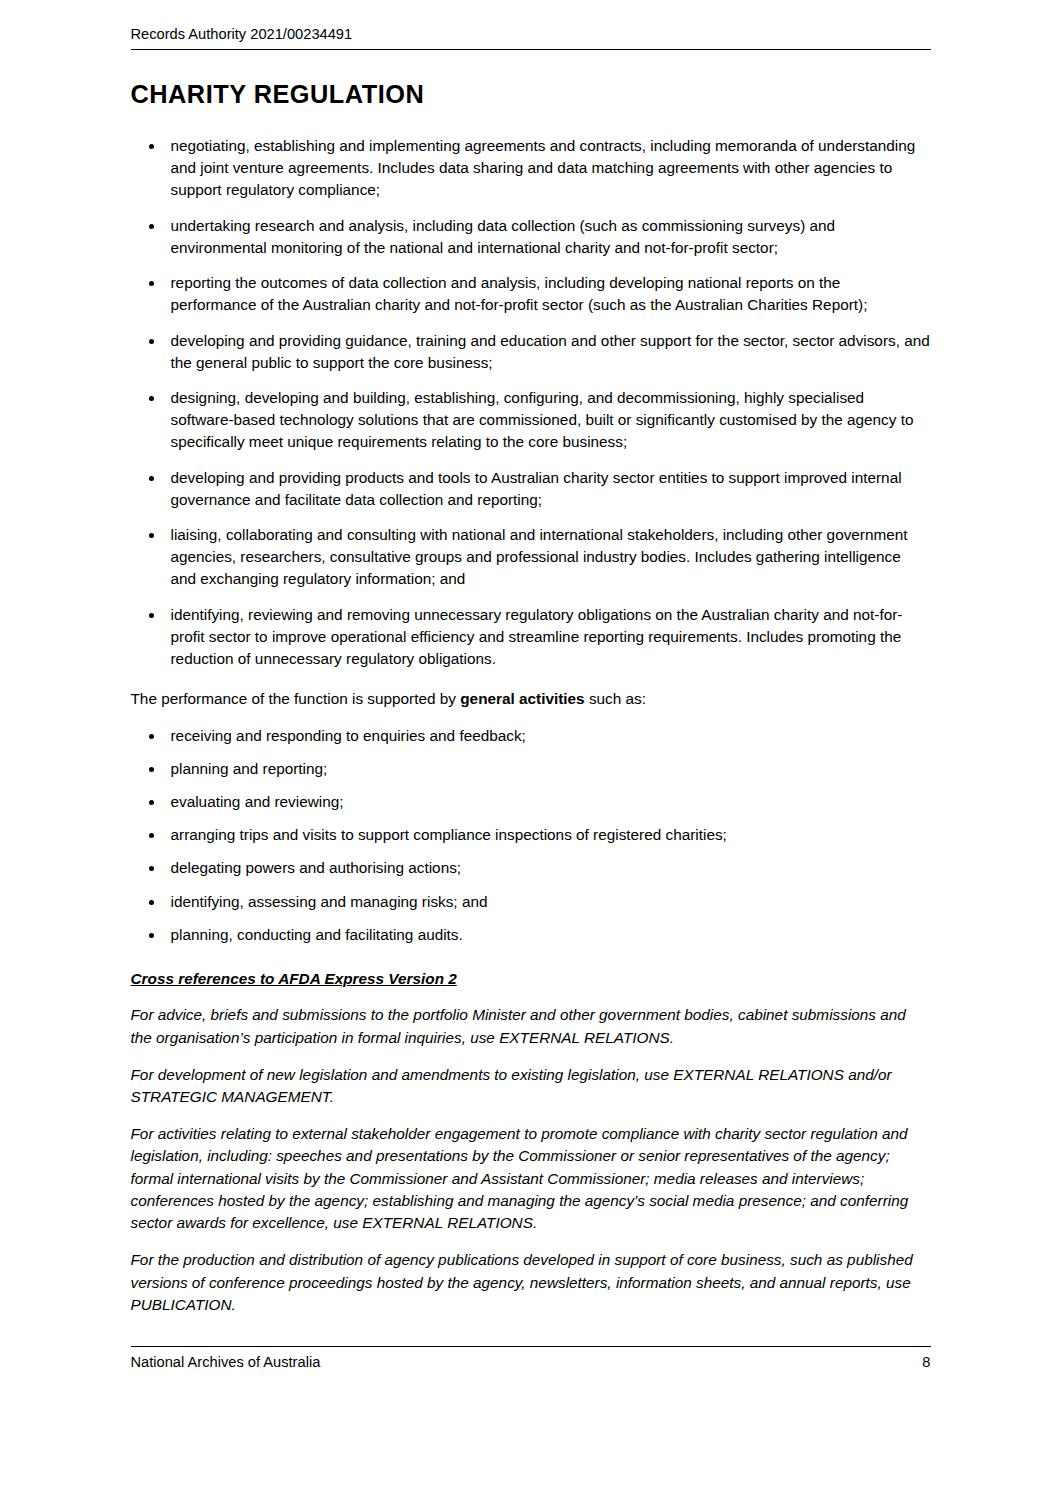Records Authority 2021/00234491
CHARITY REGULATION
negotiating, establishing and implementing agreements and contracts, including memoranda of understanding and joint venture agreements. Includes data sharing and data matching agreements with other agencies to support regulatory compliance;
undertaking research and analysis, including data collection (such as commissioning surveys) and environmental monitoring of the national and international charity and not-for-profit sector;
reporting the outcomes of data collection and analysis, including developing national reports on the performance of the Australian charity and not-for-profit sector (such as the Australian Charities Report);
developing and providing guidance, training and education and other support for the sector, sector advisors, and the general public to support the core business;
designing, developing and building, establishing, configuring, and decommissioning, highly specialised software-based technology solutions that are commissioned, built or significantly customised by the agency to specifically meet unique requirements relating to the core business;
developing and providing products and tools to Australian charity sector entities to support improved internal governance and facilitate data collection and reporting;
liaising, collaborating and consulting with national and international stakeholders, including other government agencies, researchers, consultative groups and professional industry bodies. Includes gathering intelligence and exchanging regulatory information; and
identifying, reviewing and removing unnecessary regulatory obligations on the Australian charity and not-for-profit sector to improve operational efficiency and streamline reporting requirements. Includes promoting the reduction of unnecessary regulatory obligations.
The performance of the function is supported by general activities such as:
receiving and responding to enquiries and feedback;
planning and reporting;
evaluating and reviewing;
arranging trips and visits to support compliance inspections of registered charities;
delegating powers and authorising actions;
identifying, assessing and managing risks; and
planning, conducting and facilitating audits.
Cross references to AFDA Express Version 2
For advice, briefs and submissions to the portfolio Minister and other government bodies, cabinet submissions and the organisation’s participation in formal inquiries, use EXTERNAL RELATIONS.
For development of new legislation and amendments to existing legislation, use EXTERNAL RELATIONS and/or STRATEGIC MANAGEMENT.
For activities relating to external stakeholder engagement to promote compliance with charity sector regulation and legislation, including: speeches and presentations by the Commissioner or senior representatives of the agency; formal international visits by the Commissioner and Assistant Commissioner; media releases and interviews; conferences hosted by the agency; establishing and managing the agency’s social media presence; and conferring sector awards for excellence, use EXTERNAL RELATIONS.
For the production and distribution of agency publications developed in support of core business, such as published versions of conference proceedings hosted by the agency, newsletters, information sheets, and annual reports, use PUBLICATION.
National Archives of Australia 8